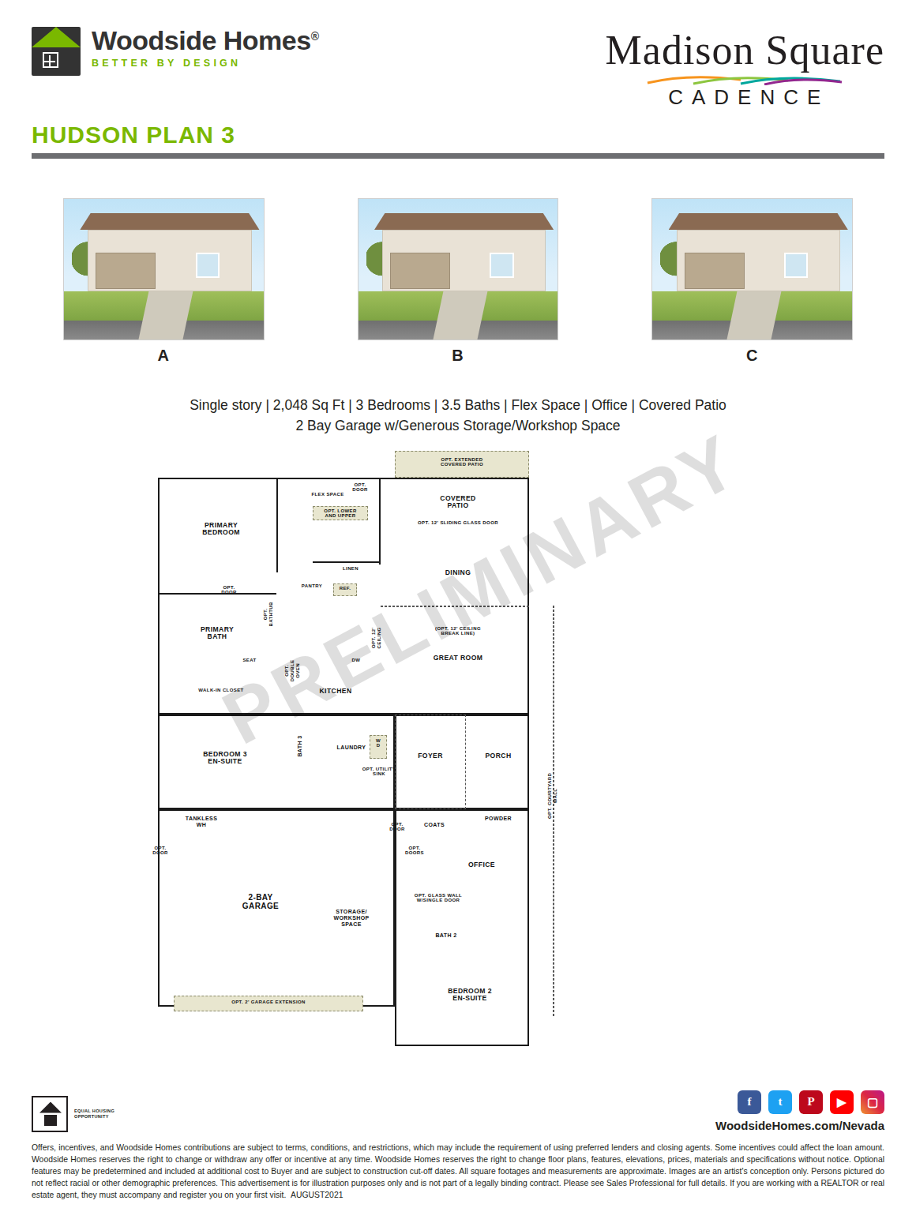Woodside Homes®
BETTER BY DESIGN
Madison Square
CADENCE
HUDSON PLAN 3
A
B
C
Single story | 2,048 Sq Ft | 3 Bedrooms | 3.5 Baths | Flex Space | Office | Covered Patio
2 Bay Garage w/Generous Storage/Workshop Space
PRELIMINARY
OPT. EXTENDED
COVERED PATIO
PRIMARY
BEDROOM
FLEX SPACE
OPT. LOWER
AND UPPER
OPT.
DOOR
COVERED
PATIO
OPT. 12' SLIDING GLASS DOOR
DINING
LINEN
PANTRY
REF.
PRIMARY
BATH
OPT. BATHTUB
SEAT
WALK-IN CLOSET
OPT.
DOOR
KITCHEN
OPT. DOUBLE OVEN
DW
OPT. 12' CEILING
(OPT. 12' CEILING
BREAK LINE)
GREAT ROOM
BEDROOM 3
EN-SUITE
BATH 3
LAUNDRY
W
D
OPT. UTILITY SINK
FOYER
PORCH
POWDER
COATS
OPT.
DOOR
TANKLESS
WH
2-BAY
GARAGE
STORAGE/
WORKSHOP
SPACE
OPT.
DOOR
OPT. 2' GARAGE EXTENSION
OFFICE
OPT.
DOORS
OPT. GLASS WALL
w/SINGLE DOOR
BATH 2
BEDROOM 2
EN-SUITE
OPT. COURTYARD WALL
EQUAL HOUSING
OPPORTUNITY
f t P ▶ ▢
WoodsideHomes.com/Nevada
Offers, incentives, and Woodside Homes contributions are subject to terms, conditions, and restrictions, which may include the requirement of using preferred lenders and closing agents. Some incentives could affect the loan amount. Woodside Homes reserves the right to change or withdraw any offer or incentive at any time. Woodside Homes reserves the right to change floor plans, features, elevations, prices, materials and specifications without notice. Optional features may be predetermined and included at additional cost to Buyer and are subject to construction cut-off dates. All square footages and measurements are approximate. Images are an artist's conception only. Persons pictured do not reflect racial or other demographic preferences. This advertisement is for illustration purposes only and is not part of a legally binding contract. Please see Sales Professional for full details. If you are working with a REALTOR or real estate agent, they must accompany and register you on your first visit. AUGUST2021